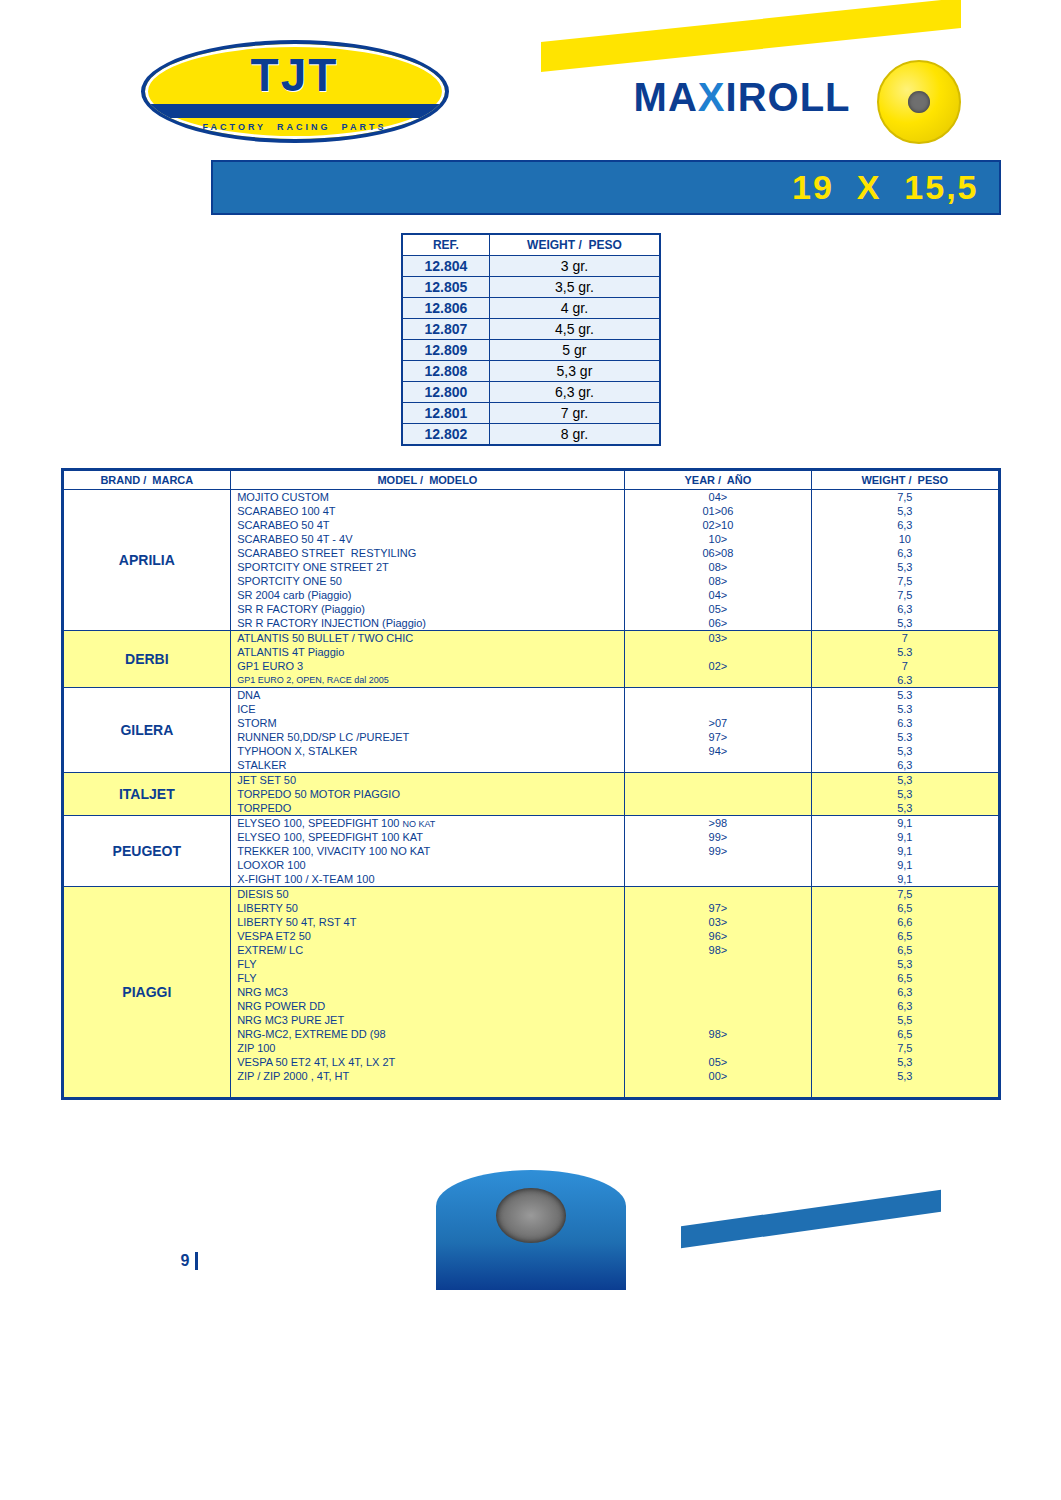TJT
FACTORY RACING PARTS
MAXIROLL
19 X 15,5
| REF. | WEIGHT / PESO |
| --- | --- |
| 12.804 | 3 gr. |
| 12.805 | 3,5 gr. |
| 12.806 | 4 gr. |
| 12.807 | 4,5 gr. |
| 12.809 | 5 gr |
| 12.808 | 5,3 gr |
| 12.800 | 6,3 gr. |
| 12.801 | 7 gr. |
| 12.802 | 8 gr. |
| BRAND / MARCA | MODEL / MODELO | YEAR / AÑO | WEIGHT / PESO |
| --- | --- | --- | --- |
| APRILIA | MOJITO CUSTOM | 04> | 7,5 |
| SCARABEO 100 4T | 01>06 | 5,3 |
| SCARABEO 50 4T | 02>10 | 6,3 |
| SCARABEO 50 4T - 4V | 10> | 10 |
| SCARABEO STREET RESTYILING | 06>08 | 6,3 |
| SPORTCITY ONE STREET 2T | 08> | 5,3 |
| SPORTCITY ONE 50 | 08> | 7,5 |
| SR 2004 carb (Piaggio) | 04> | 7,5 |
| SR R FACTORY (Piaggio) | 05> | 6,3 |
| SR R FACTORY INJECTION (Piaggio) | 06> | 5,3 |
| DERBI | ATLANTIS 50 BULLET / TWO CHIC | 03> | 7 |
| ATLANTIS 4T Piaggio | | 5.3 |
| GP1 EURO 3 | 02> | 7 |
| GP1 EURO 2, OPEN, RACE dal 2005 | | 6.3 |
| GILERA | DNA | | 5.3 |
| ICE | | 5.3 |
| STORM | >07 | 6.3 |
| RUNNER 50,DD/SP LC /PUREJET | 97> | 5.3 |
| TYPHOON X, STALKER | 94> | 5,3 |
| STALKER | | 6,3 |
| ITALJET | JET SET 50 | | 5,3 |
| TORPEDO 50 MOTOR PIAGGIO | | 5,3 |
| TORPEDO | | 5,3 |
| PEUGEOT | ELYSEO 100, SPEEDFIGHT 100 NO KAT | >98 | 9,1 |
| ELYSEO 100, SPEEDFIGHT 100 KAT | 99> | 9,1 |
| TREKKER 100, VIVACITY 100 NO KAT | 99> | 9,1 |
| LOOXOR 100 | | 9,1 |
| X-FIGHT 100 / X-TEAM 100 | | 9,1 |
| PIAGGI | DIESIS 50 | | 7,5 |
| LIBERTY 50 | 97> | 6,5 |
| LIBERTY 50 4T, RST 4T | 03> | 6,6 |
| VESPA ET2 50 | 96> | 6,5 |
| EXTREM/ LC | 98> | 6,5 |
| FLY | | 5,3 |
| FLY | | 6,5 |
| NRG MC3 | | 6,3 |
| NRG POWER DD | | 6,3 |
| NRG MC3 PURE JET | | 5,5 |
| NRG-MC2, EXTREME DD (98 | 98> | 6,5 |
| ZIP 100 | | 7,5 |
| VESPA 50 ET2 4T, LX 4T, LX 2T | 05> | 5,3 |
| ZIP / ZIP 2000 , 4T, HT | 00> | 5,3 |
9